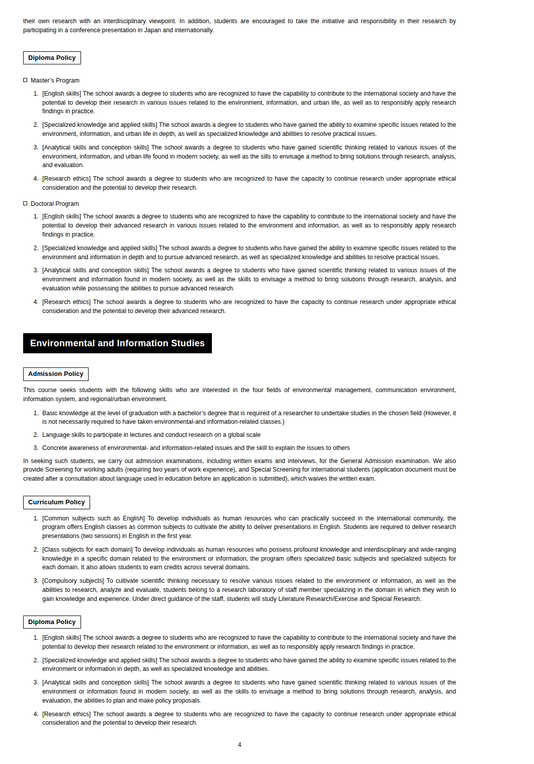their own research with an interdisciplinary viewpoint. In addition, students are encouraged to take the initiative and responsibility in their research by participating in a conference presentation in Japan and internationally.
Diploma Policy
Master’s Program
[English skills] The school awards a degree to students who are recognized to have the capability to contribute to the international society and have the potential to develop their research in various issues related to the environment, information, and urban life, as well as to responsibly apply research findings in practice.
[Specialized knowledge and applied skills] The school awards a degree to students who have gained the ability to examine specific issues related to the environment, information, and urban life in depth, as well as specialized knowledge and abilities to resolve practical issues.
[Analytical skills and conception skills] The school awards a degree to students who have gained scientific thinking related to various issues of the environment, information, and urban life found in modern society, as well as the sills to envisage a method to bring solutions through research, analysis, and evaluation.
[Research ethics] The school awards a degree to students who are recognized to have the capacity to continue research under appropriate ethical consideration and the potential to develop their research.
Doctoral Program
[English skills] The school awards a degree to students who are recognized to have the capability to contribute to the international society and have the potential to develop their advanced research in various issues related to the environment and information, as well as to responsibly apply research findings in practice.
[Specialized knowledge and applied skills] The school awards a degree to students who have gained the ability to examine specific issues related to the environment and information in depth and to pursue advanced research, as well as specialized knowledge and abilities to resolve practical issues.
[Analytical skills and conception skills] The school awards a degree to students who have gained scientific thinking related to various issues of the environment and information found in modern society, as well as the skills to envisage a method to bring solutions through research, analysis, and evaluation while possessing the abilities to pursue advanced research.
[Research ethics] The school awards a degree to students who are recognized to have the capacity to continue research under appropriate ethical consideration and the potential to develop their advanced research.
Environmental and Information Studies
Admission Policy
This course seeks students with the following skills who are interested in the four fields of environmental management, communication environment, information system, and regional/urban environment.
Basic knowledge at the level of graduation with a bachelor’s degree that is required of a researcher to undertake studies in the chosen field (However, it is not necessarily required to have taken environmental-and information-related classes.)
Language skills to participate in lectures and conduct research on a global scale
Concrete awareness of environmental- and information-related issues and the skill to explain the issues to others
In seeking such students, we carry out admission examinations, including written exams and interviews, for the General Admission examination. We also provide Screening for working adults (requiring two years of work experience), and Special Screening for international students (application document must be created after a consultation about language used in education before an application is submitted), which waives the written exam.
Curriculum Policy
[Common subjects such as English] To develop individuals as human resources who can practically succeed in the international community, the program offers English classes as common subjects to cultivate the ability to deliver presentations in English. Students are required to deliver research presentations (two sessions) in English in the first year.
[Class subjects for each domain] To develop individuals as human resources who possess profound knowledge and interdisciplinary and wide-ranging knowledge in a specific domain related to the environment or information, the program offers specialized basic subjects and specialized subjects for each domain. It also allows students to earn credits across several domains.
[Compulsory subjects] To cultivate scientific thinking necessary to resolve various issues related to the environment or information, as well as the abilities to research, analyze and evaluate, students belong to a research laboratory of staff member specializing in the domain in which they wish to gain knowledge and experience. Under direct guidance of the staff, students will study Literature Research/Exercise and Special Research.
Diploma Policy
[English skills] The school awards a degree to students who are recognized to have the capability to contribute to the international society and have the potential to develop their research related to the environment or information, as well as to responsibly apply research findings in practice.
[Specialized knowledge and applied skills] The school awards a degree to students who have gained the ability to examine specific issues related to the environment or information in depth, as well as specialized knowledge and abilities.
[Analytical skills and conception skills] The school awards a degree to students who have gained scientific thinking related to various issues of the environment or information found in modern society, as well as the skills to envisage a method to bring solutions through research, analysis, and evaluation, the abilities to plan and make policy proposals.
[Research ethics] The school awards a degree to students who are recognized to have the capacity to continue research under appropriate ethical consideration and the potential to develop their research.
4